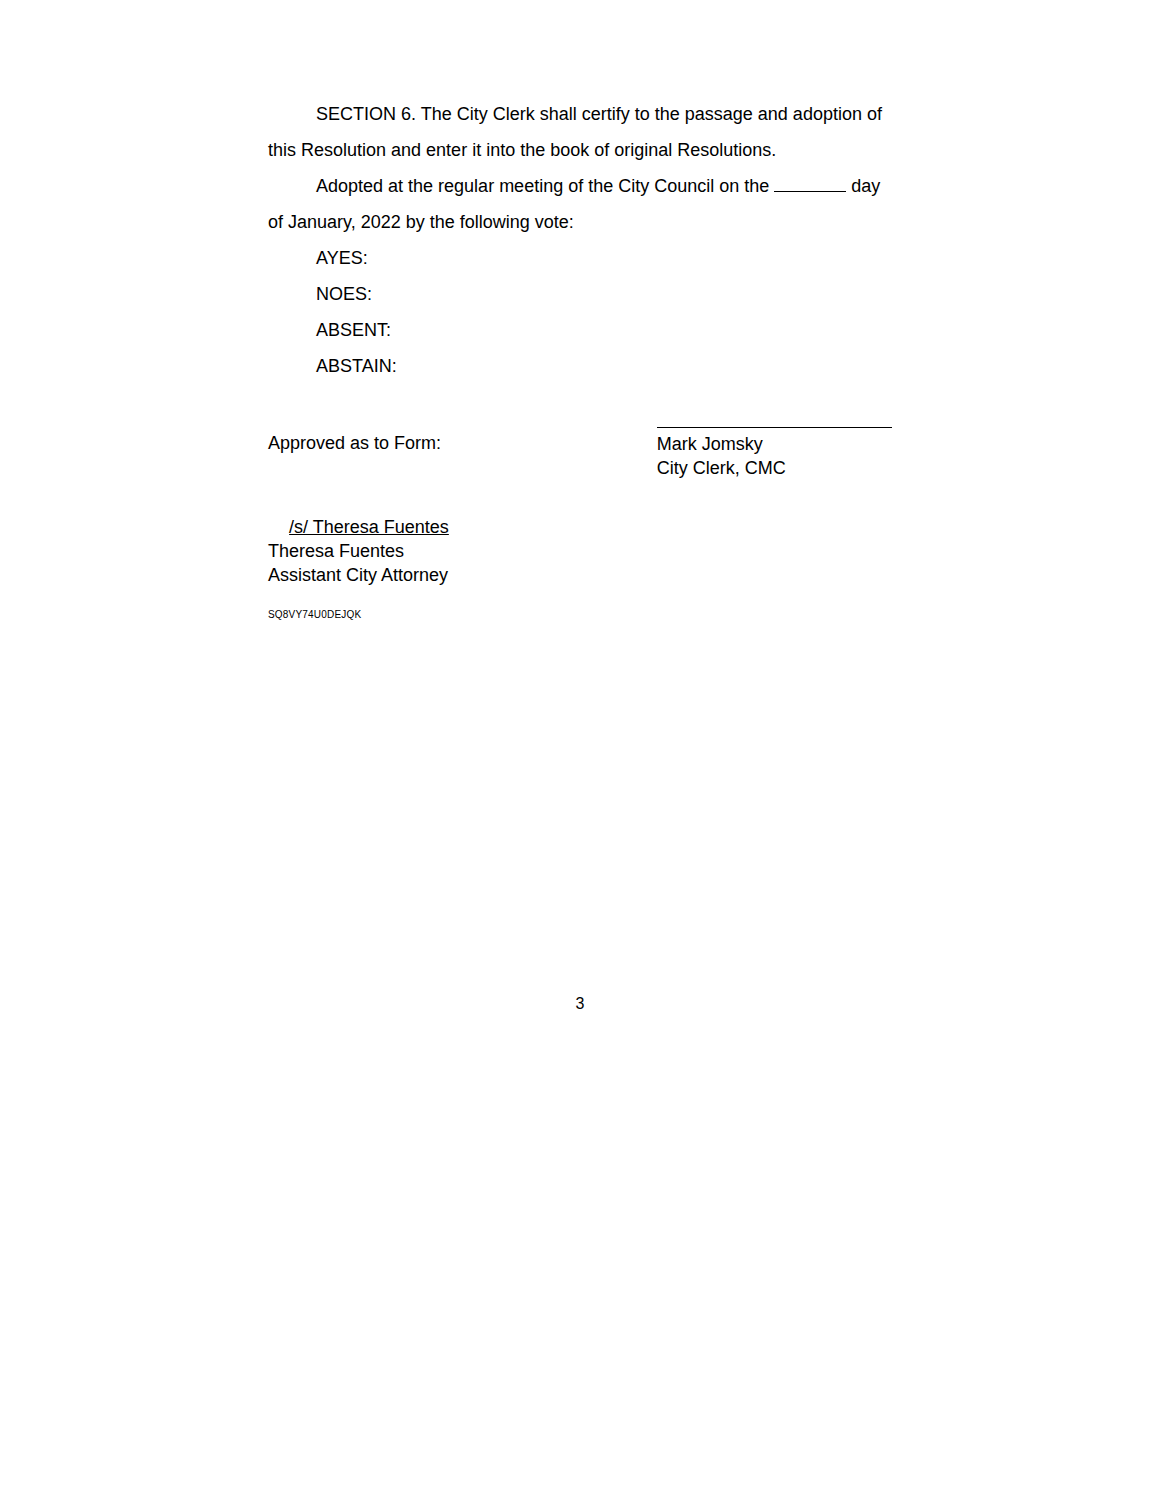SECTION 6. The City Clerk shall certify to the passage and adoption of this Resolution and enter it into the book of original Resolutions.
Adopted at the regular meeting of the City Council on the day of January, 2022 by the following vote:
AYES:
NOES:
ABSENT:
ABSTAIN:
Mark Jomsky
City Clerk, CMC
Approved as to Form:
/s/ Theresa Fuentes
Theresa Fuentes
Assistant City Attorney
SQ8VY74U0DEJQK
3